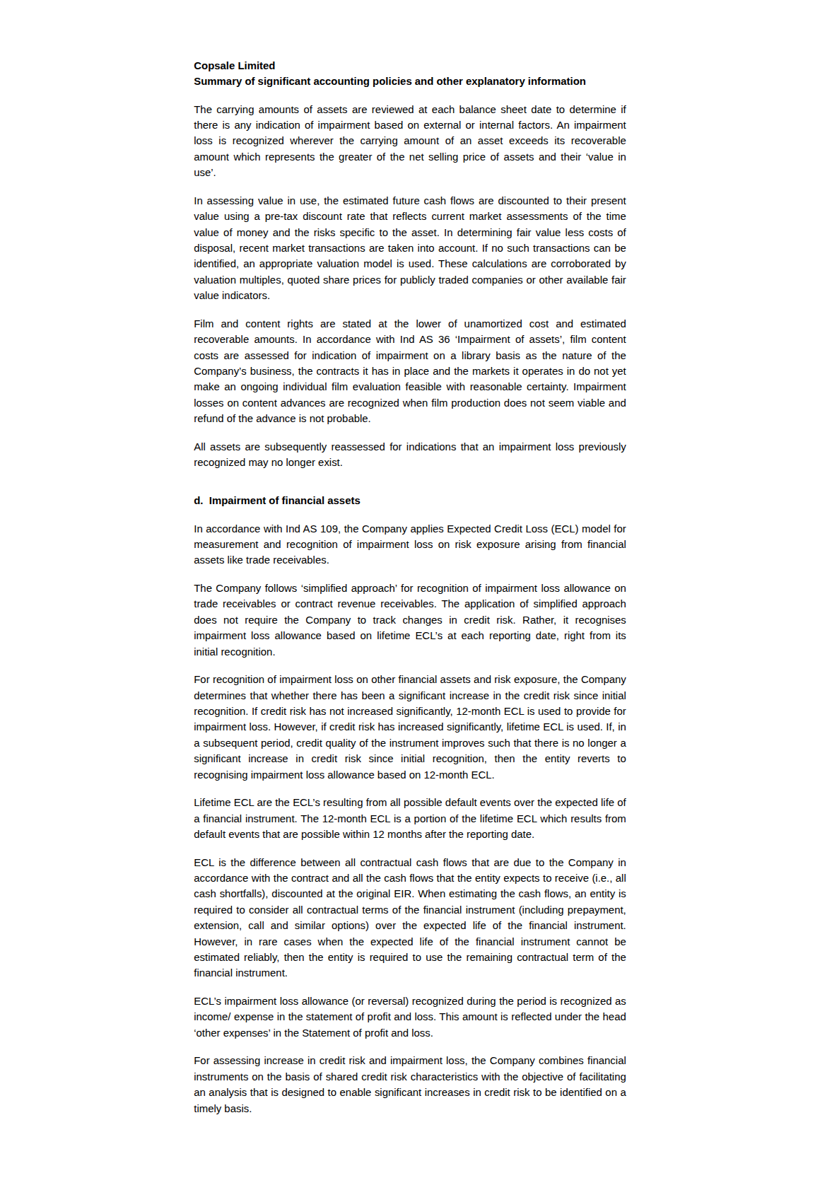Copsale Limited
Summary of significant accounting policies and other explanatory information
The carrying amounts of assets are reviewed at each balance sheet date to determine if there is any indication of impairment based on external or internal factors. An impairment loss is recognized wherever the carrying amount of an asset exceeds its recoverable amount which represents the greater of the net selling price of assets and their ‘value in use’.
In assessing value in use, the estimated future cash flows are discounted to their present value using a pre-tax discount rate that reflects current market assessments of the time value of money and the risks specific to the asset. In determining fair value less costs of disposal, recent market transactions are taken into account. If no such transactions can be identified, an appropriate valuation model is used. These calculations are corroborated by valuation multiples, quoted share prices for publicly traded companies or other available fair value indicators.
Film and content rights are stated at the lower of unamortized cost and estimated recoverable amounts. In accordance with Ind AS 36 ‘Impairment of assets’, film content costs are assessed for indication of impairment on a library basis as the nature of the Company’s business, the contracts it has in place and the markets it operates in do not yet make an ongoing individual film evaluation feasible with reasonable certainty. Impairment losses on content advances are recognized when film production does not seem viable and refund of the advance is not probable.
All assets are subsequently reassessed for indications that an impairment loss previously recognized may no longer exist.
d. Impairment of financial assets
In accordance with Ind AS 109, the Company applies Expected Credit Loss (ECL) model for measurement and recognition of impairment loss on risk exposure arising from financial assets like trade receivables.
The Company follows ‘simplified approach’ for recognition of impairment loss allowance on trade receivables or contract revenue receivables. The application of simplified approach does not require the Company to track changes in credit risk. Rather, it recognises impairment loss allowance based on lifetime ECL’s at each reporting date, right from its initial recognition.
For recognition of impairment loss on other financial assets and risk exposure, the Company determines that whether there has been a significant increase in the credit risk since initial recognition. If credit risk has not increased significantly, 12-month ECL is used to provide for impairment loss. However, if credit risk has increased significantly, lifetime ECL is used. If, in a subsequent period, credit quality of the instrument improves such that there is no longer a significant increase in credit risk since initial recognition, then the entity reverts to recognising impairment loss allowance based on 12-month ECL.
Lifetime ECL are the ECL’s resulting from all possible default events over the expected life of a financial instrument. The 12-month ECL is a portion of the lifetime ECL which results from default events that are possible within 12 months after the reporting date.
ECL is the difference between all contractual cash flows that are due to the Company in accordance with the contract and all the cash flows that the entity expects to receive (i.e., all cash shortfalls), discounted at the original EIR. When estimating the cash flows, an entity is required to consider all contractual terms of the financial instrument (including prepayment, extension, call and similar options) over the expected life of the financial instrument. However, in rare cases when the expected life of the financial instrument cannot be estimated reliably, then the entity is required to use the remaining contractual term of the financial instrument.
ECL’s impairment loss allowance (or reversal) recognized during the period is recognized as income/ expense in the statement of profit and loss. This amount is reflected under the head ‘other expenses’ in the Statement of profit and loss.
For assessing increase in credit risk and impairment loss, the Company combines financial instruments on the basis of shared credit risk characteristics with the objective of facilitating an analysis that is designed to enable significant increases in credit risk to be identified on a timely basis.